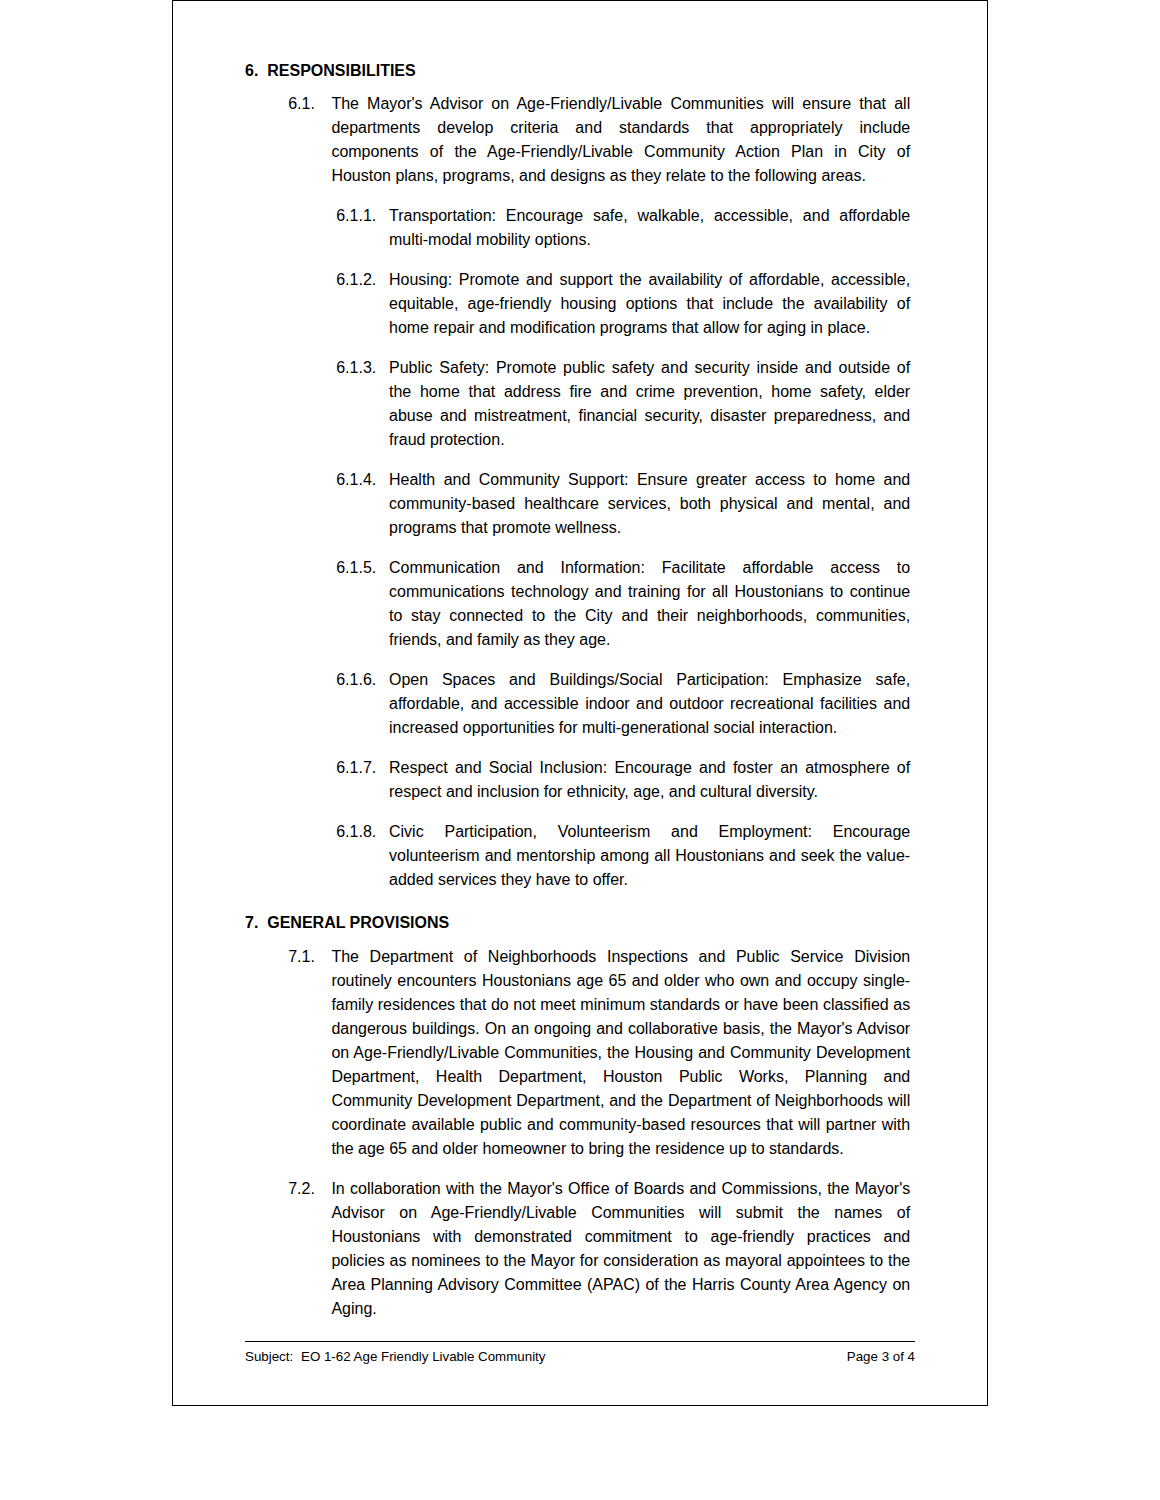6. RESPONSIBILITIES
6.1. The Mayor's Advisor on Age-Friendly/Livable Communities will ensure that all departments develop criteria and standards that appropriately include components of the Age-Friendly/Livable Community Action Plan in City of Houston plans, programs, and designs as they relate to the following areas.
6.1.1. Transportation: Encourage safe, walkable, accessible, and affordable multi-modal mobility options.
6.1.2. Housing: Promote and support the availability of affordable, accessible, equitable, age-friendly housing options that include the availability of home repair and modification programs that allow for aging in place.
6.1.3. Public Safety: Promote public safety and security inside and outside of the home that address fire and crime prevention, home safety, elder abuse and mistreatment, financial security, disaster preparedness, and fraud protection.
6.1.4. Health and Community Support: Ensure greater access to home and community-based healthcare services, both physical and mental, and programs that promote wellness.
6.1.5. Communication and Information: Facilitate affordable access to communications technology and training for all Houstonians to continue to stay connected to the City and their neighborhoods, communities, friends, and family as they age.
6.1.6. Open Spaces and Buildings/Social Participation: Emphasize safe, affordable, and accessible indoor and outdoor recreational facilities and increased opportunities for multi-generational social interaction.
6.1.7. Respect and Social Inclusion: Encourage and foster an atmosphere of respect and inclusion for ethnicity, age, and cultural diversity.
6.1.8. Civic Participation, Volunteerism and Employment: Encourage volunteerism and mentorship among all Houstonians and seek the value-added services they have to offer.
7. GENERAL PROVISIONS
7.1. The Department of Neighborhoods Inspections and Public Service Division routinely encounters Houstonians age 65 and older who own and occupy single-family residences that do not meet minimum standards or have been classified as dangerous buildings. On an ongoing and collaborative basis, the Mayor's Advisor on Age-Friendly/Livable Communities, the Housing and Community Development Department, Health Department, Houston Public Works, Planning and Community Development Department, and the Department of Neighborhoods will coordinate available public and community-based resources that will partner with the age 65 and older homeowner to bring the residence up to standards.
7.2. In collaboration with the Mayor's Office of Boards and Commissions, the Mayor's Advisor on Age-Friendly/Livable Communities will submit the names of Houstonians with demonstrated commitment to age-friendly practices and policies as nominees to the Mayor for consideration as mayoral appointees to the Area Planning Advisory Committee (APAC) of the Harris County Area Agency on Aging.
Subject: EO 1-62 Age Friendly Livable Community
Page 3 of 4